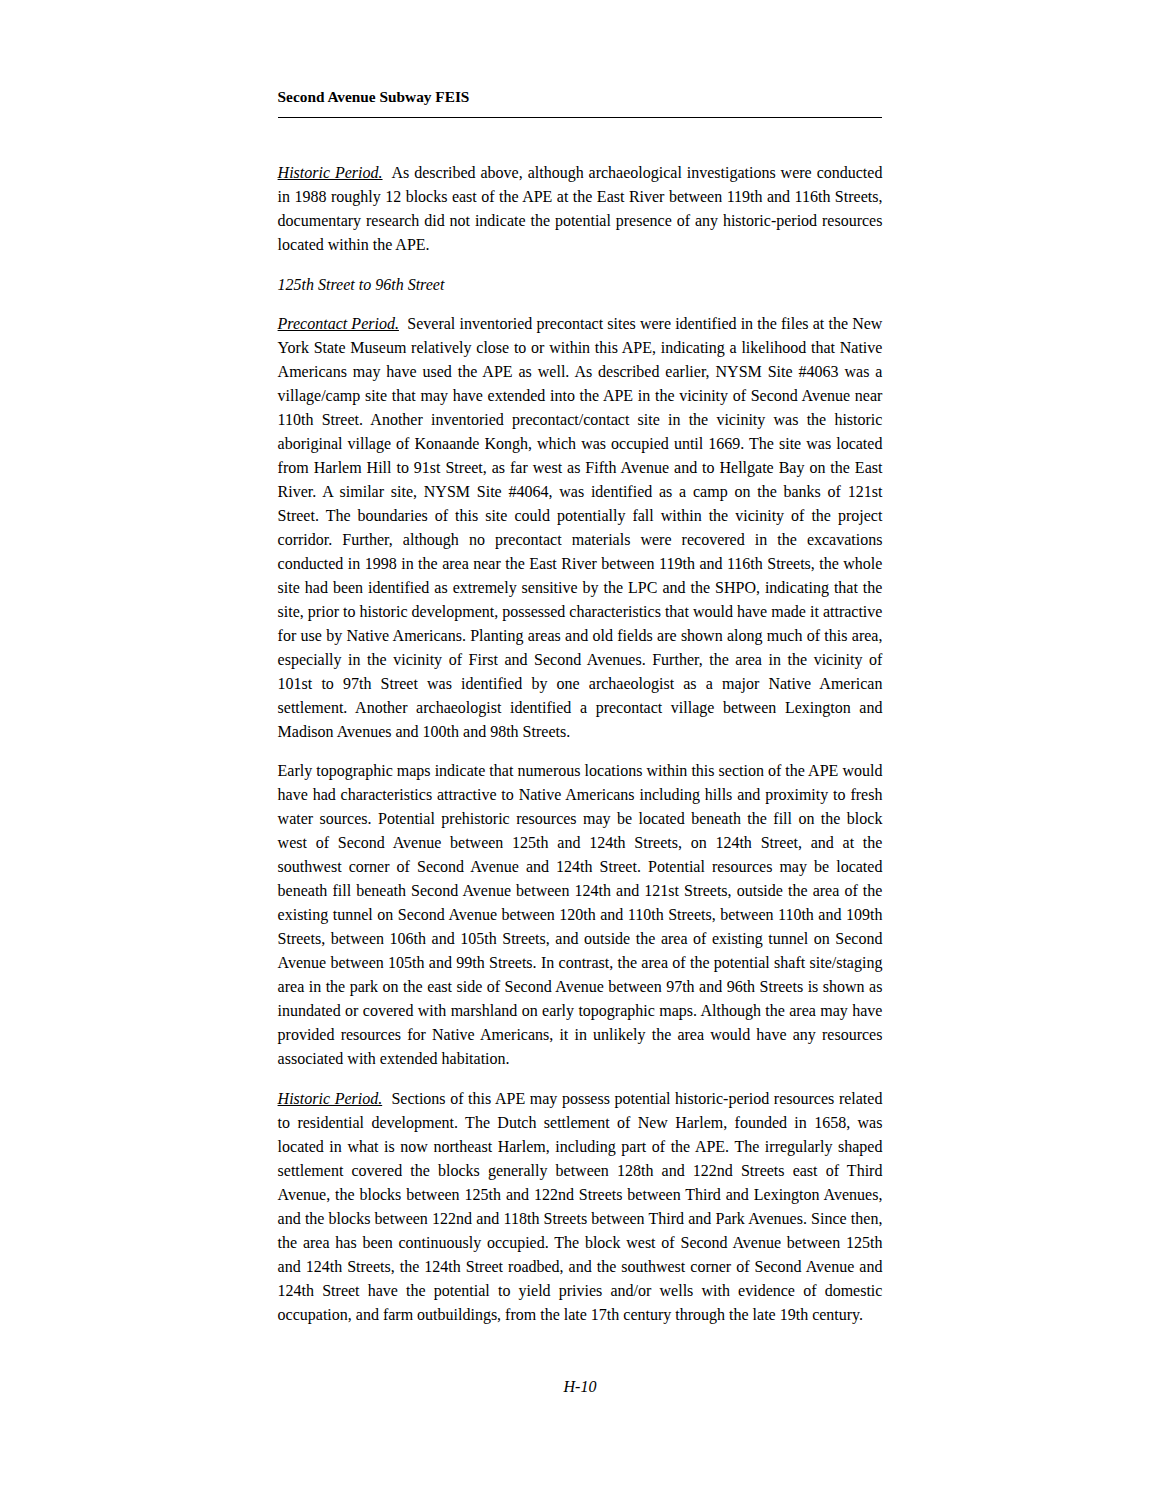Second Avenue Subway FEIS
Historic Period. As described above, although archaeological investigations were conducted in 1988 roughly 12 blocks east of the APE at the East River between 119th and 116th Streets, documentary research did not indicate the potential presence of any historic-period resources located within the APE.
125th Street to 96th Street
Precontact Period. Several inventoried precontact sites were identified in the files at the New York State Museum relatively close to or within this APE, indicating a likelihood that Native Americans may have used the APE as well. As described earlier, NYSM Site #4063 was a village/camp site that may have extended into the APE in the vicinity of Second Avenue near 110th Street. Another inventoried precontact/contact site in the vicinity was the historic aboriginal village of Konaande Kongh, which was occupied until 1669. The site was located from Harlem Hill to 91st Street, as far west as Fifth Avenue and to Hellgate Bay on the East River. A similar site, NYSM Site #4064, was identified as a camp on the banks of 121st Street. The boundaries of this site could potentially fall within the vicinity of the project corridor. Further, although no precontact materials were recovered in the excavations conducted in 1998 in the area near the East River between 119th and 116th Streets, the whole site had been identified as extremely sensitive by the LPC and the SHPO, indicating that the site, prior to historic development, possessed characteristics that would have made it attractive for use by Native Americans. Planting areas and old fields are shown along much of this area, especially in the vicinity of First and Second Avenues. Further, the area in the vicinity of 101st to 97th Street was identified by one archaeologist as a major Native American settlement. Another archaeologist identified a precontact village between Lexington and Madison Avenues and 100th and 98th Streets.
Early topographic maps indicate that numerous locations within this section of the APE would have had characteristics attractive to Native Americans including hills and proximity to fresh water sources. Potential prehistoric resources may be located beneath the fill on the block west of Second Avenue between 125th and 124th Streets, on 124th Street, and at the southwest corner of Second Avenue and 124th Street. Potential resources may be located beneath fill beneath Second Avenue between 124th and 121st Streets, outside the area of the existing tunnel on Second Avenue between 120th and 110th Streets, between 110th and 109th Streets, between 106th and 105th Streets, and outside the area of existing tunnel on Second Avenue between 105th and 99th Streets. In contrast, the area of the potential shaft site/staging area in the park on the east side of Second Avenue between 97th and 96th Streets is shown as inundated or covered with marshland on early topographic maps. Although the area may have provided resources for Native Americans, it in unlikely the area would have any resources associated with extended habitation.
Historic Period. Sections of this APE may possess potential historic-period resources related to residential development. The Dutch settlement of New Harlem, founded in 1658, was located in what is now northeast Harlem, including part of the APE. The irregularly shaped settlement covered the blocks generally between 128th and 122nd Streets east of Third Avenue, the blocks between 125th and 122nd Streets between Third and Lexington Avenues, and the blocks between 122nd and 118th Streets between Third and Park Avenues. Since then, the area has been continuously occupied. The block west of Second Avenue between 125th and 124th Streets, the 124th Street roadbed, and the southwest corner of Second Avenue and 124th Street have the potential to yield privies and/or wells with evidence of domestic occupation, and farm outbuildings, from the late 17th century through the late 19th century.
H-10